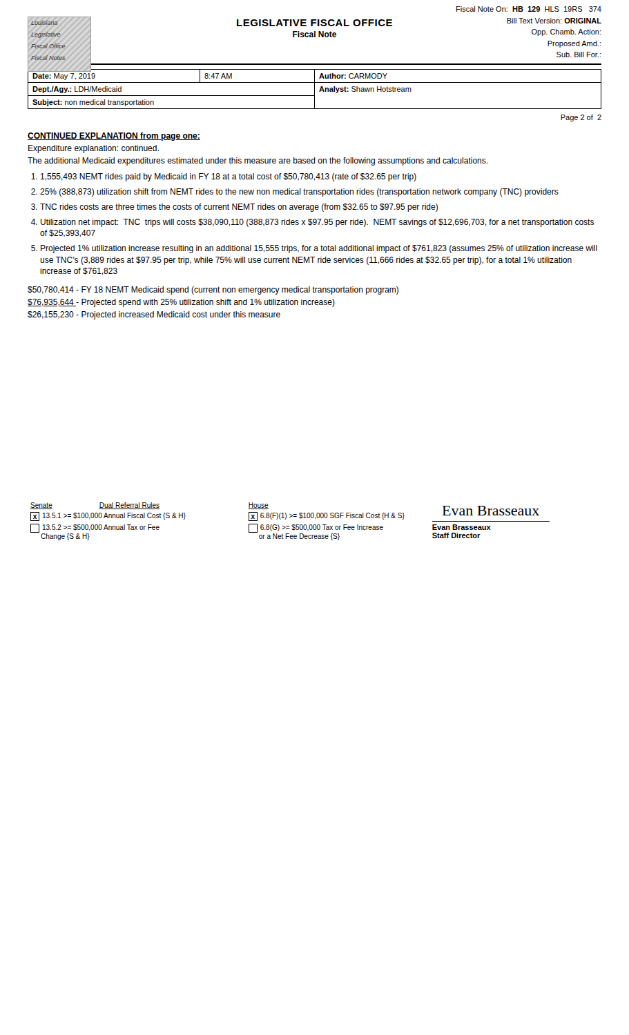Louisiana Legislative Fiscal Office Fiscal Notes
LEGISLATIVE FISCAL OFFICE
Fiscal Note
Fiscal Note On: HB 129 HLS 19RS 374
Bill Text Version: ORIGINAL
Opp. Chamb. Action:
Proposed Amd.:
Sub. Bill For.:
| Date: May 7, 2019 | 8:47 AM | Author: CARMODY |
| Dept./Agy.: LDH/Medicaid | Analyst: Shawn Hotstream |
| Subject: non medical transportation |
Page 2 of 2
CONTINUED EXPLANATION from page one:
Expenditure explanation: continued.
The additional Medicaid expenditures estimated under this measure are based on the following assumptions and calculations.
1,555,493 NEMT rides paid by Medicaid in FY 18 at a total cost of $50,780,413 (rate of $32.65 per trip)
25% (388,873) utilization shift from NEMT rides to the new non medical transportation rides (transportation network company (TNC) providers
TNC rides costs are three times the costs of current NEMT rides on average (from $32.65 to $97.95 per ride)
Utilization net impact: TNC trips will costs $38,090,110 (388,873 rides x $97.95 per ride). NEMT savings of $12,696,703, for a net transportation costs of $25,393,407
Projected 1% utilization increase resulting in an additional 15,555 trips, for a total additional impact of $761,823 (assumes 25% of utilization increase will use TNC’s (3,889 rides at $97.95 per trip, while 75% will use current NEMT ride services (11,666 rides at $32.65 per trip), for a total 1% utilization increase of $761,823
$50,780,414 - FY 18 NEMT Medicaid spend (current non emergency medical transportation program)
$76,935,644 - Projected spend with 25% utilization shift and 1% utilization increase)
$26,155,230 - Projected increased Medicaid cost under this measure
| Senate | Dual Referral Rules | House | Evan Brasseaux Evan Brasseaux Staff Director |
| x 13.5.1 >= $100,000 Annual Fiscal Cost {S & H} | x 6.8(F)(1) >= $100,000 SGF Fiscal Cost {H & S} |
| 13.5.2 >= $500,000 Annual Tax or Fee Change {S & H} | 6.8(G) >= $500,000 Tax or Fee Increase or a Net Fee Decrease {S} |